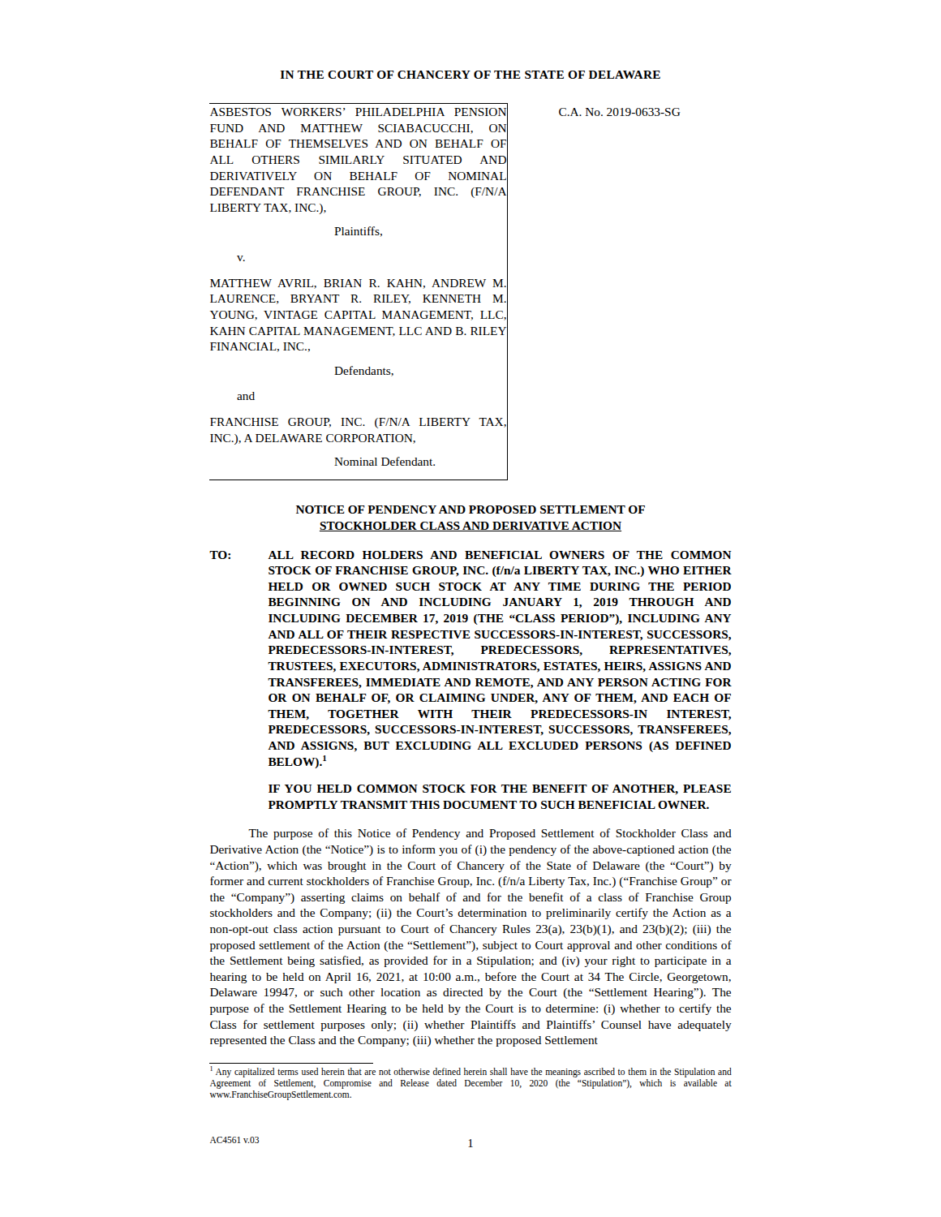In the Court of Chancery of the State of Delaware
| Asbestos Workers’ Philadelphia Pension Fund and Matthew Sciabacucchi, on Behalf of Themselves and on Behalf of All Others Similarly Situated and Derivatively on Behalf of Nominal Defendant Franchise Group, Inc. (f/n/a Liberty Tax, Inc.), Plaintiffs, v. Matthew Avril, Brian R. Kahn, Andrew M. Laurence, Bryant R. Riley, Kenneth M. Young, Vintage Capital Management, LLC, Kahn Capital Management, LLC and B. Riley Financial, Inc., Defendants, and Franchise Group, Inc. (f/n/a Liberty Tax, Inc.), a Delaware corporation, Nominal Defendant. | C.A. No. 2019-0633-SG |
Notice of Pendency and Proposed Settlement of
Stockholder Class and Derivative Action
TO:
ALL RECORD HOLDERS AND BENEFICIAL OWNERS OF THE COMMON STOCK OF FRANCHISE GROUP, INC. (f/n/a LIBERTY TAX, INC.) WHO EITHER HELD OR OWNED SUCH STOCK AT ANY TIME DURING THE PERIOD BEGINNING ON AND INCLUDING JANUARY 1, 2019 THROUGH AND INCLUDING DECEMBER 17, 2019 (THE “CLASS PERIOD”), INCLUDING ANY AND ALL OF THEIR RESPECTIVE SUCCESSORS-IN-INTEREST, SUCCESSORS, PREDECESSORS-IN-INTEREST, PREDECESSORS, REPRESENTATIVES, TRUSTEES, EXECUTORS, ADMINISTRATORS, ESTATES, HEIRS, ASSIGNS AND TRANSFEREES, IMMEDIATE AND REMOTE, AND ANY PERSON ACTING FOR OR ON BEHALF OF, OR CLAIMING UNDER, ANY OF THEM, AND EACH OF THEM, TOGETHER WITH THEIR PREDECESSORS-IN INTEREST, PREDECESSORS, SUCCESSORS-IN-INTEREST, SUCCESSORS, TRANSFEREES, AND ASSIGNS, BUT EXCLUDING ALL EXCLUDED PERSONS (AS DEFINED BELOW).1
IF YOU HELD COMMON STOCK FOR THE BENEFIT OF ANOTHER, PLEASE PROMPTLY TRANSMIT THIS DOCUMENT TO SUCH BENEFICIAL OWNER.
The purpose of this Notice of Pendency and Proposed Settlement of Stockholder Class and Derivative Action (the “Notice”) is to inform you of (i) the pendency of the above-captioned action (the “Action”), which was brought in the Court of Chancery of the State of Delaware (the “Court”) by former and current stockholders of Franchise Group, Inc. (f/n/a Liberty Tax, Inc.) (“Franchise Group” or the “Company”) asserting claims on behalf of and for the benefit of a class of Franchise Group stockholders and the Company; (ii) the Court’s determination to preliminarily certify the Action as a non-opt-out class action pursuant to Court of Chancery Rules 23(a), 23(b)(1), and 23(b)(2); (iii) the proposed settlement of the Action (the “Settlement”), subject to Court approval and other conditions of the Settlement being satisfied, as provided for in a Stipulation; and (iv) your right to participate in a hearing to be held on April 16, 2021, at 10:00 a.m., before the Court at 34 The Circle, Georgetown, Delaware 19947, or such other location as directed by the Court (the “Settlement Hearing”). The purpose of the Settlement Hearing to be held by the Court is to determine: (i) whether to certify the Class for settlement purposes only; (ii) whether Plaintiffs and Plaintiffs’ Counsel have adequately represented the Class and the Company; (iii) whether the proposed Settlement
1 Any capitalized terms used herein that are not otherwise defined herein shall have the meanings ascribed to them in the Stipulation and Agreement of Settlement, Compromise and Release dated December 10, 2020 (the “Stipulation”), which is available at www.FranchiseGroupSettlement.com.
AC4561 v.03
1